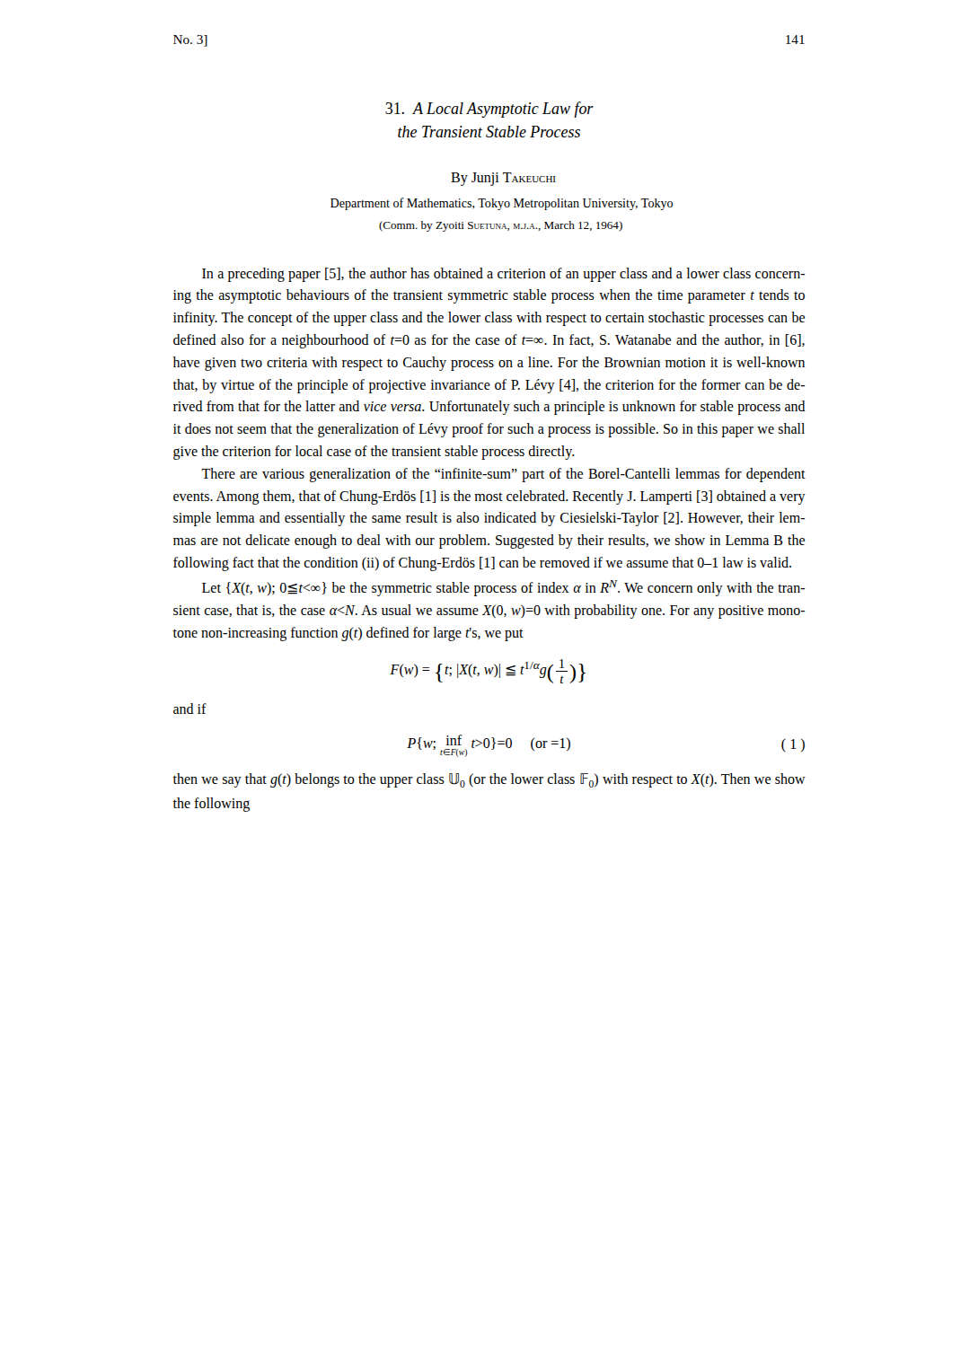No. 3] 141
31. A Local Asymptotic Law for
the Transient Stable Process
By Junji Takeuchi
Department of Mathematics, Tokyo Metropolitan University, Tokyo
(Comm. by Zyoiti Suetuna, m.j.a., March 12, 1964)
In a preceding paper [5], the author has obtained a criterion of an upper class and a lower class concerning the asymptotic behaviours of the transient symmetric stable process when the time parameter t tends to infinity. The concept of the upper class and the lower class with respect to certain stochastic processes can be defined also for a neighbourhood of t=0 as for the case of t=∞. In fact, S. Watanabe and the author, in [6], have given two criteria with respect to Cauchy process on a line. For the Brownian motion it is well-known that, by virtue of the principle of projective invariance of P. Lévy [4], the criterion for the former can be derived from that for the latter and vice versa. Unfortunately such a principle is unknown for stable process and it does not seem that the generalization of Lévy proof for such a process is possible. So in this paper we shall give the criterion for local case of the transient stable process directly.
There are various generalization of the “infinite-sum” part of the Borel-Cantelli lemmas for dependent events. Among them, that of Chung-Erdös [1] is the most celebrated. Recently J. Lamperti [3] obtained a very simple lemma and essentially the same result is also indicated by Ciesielski-Taylor [2]. However, their lemmas are not delicate enough to deal with our problem. Suggested by their results, we show in Lemma B the following fact that the condition (ii) of Chung-Erdös [1] can be removed if we assume that 0–1 law is valid.
Let {X(t, w); 0≦t<∞} be the symmetric stable process of index α in RN. We concern only with the transient case, that is, the case α<N. As usual we assume X(0, w)=0 with probability one. For any positive monotone non-increasing function g(t) defined for large t's, we put
F(w) = {t; |X(t, w)| ≦ t1/αg(1 t)}
and if
P{w; inft∈F(w) t>0}=0 (or =1)( 1 )
then we say that g(t) belongs to the upper class 𝕌0 (or the lower class 𝔽0) with respect to X(t). Then we show the following